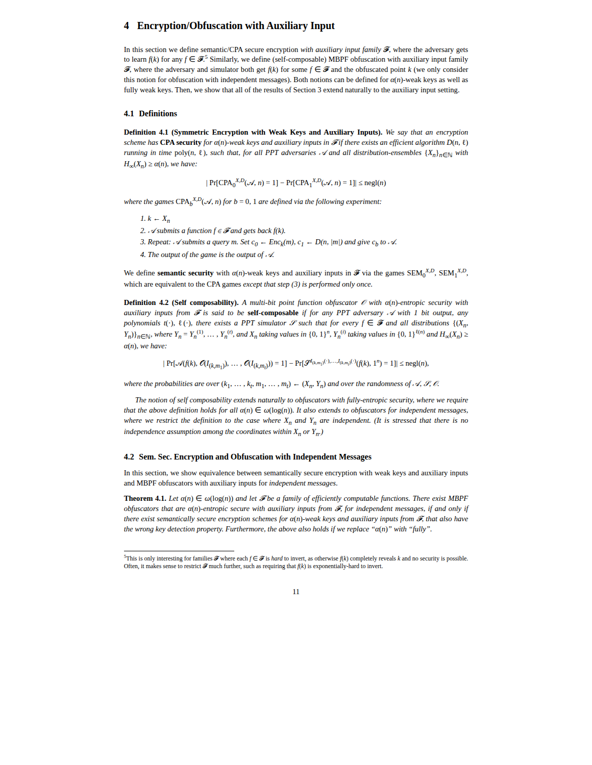4 Encryption/Obfuscation with Auxiliary Input
In this section we define semantic/CPA secure encryption with auxiliary input family 𝓕, where the adversary gets to learn f(k) for any f ∈ 𝓕.5 Similarly, we define (self-composable) MBPF obfuscation with auxiliary input family 𝓕, where the adversary and simulator both get f(k) for some f ∈ 𝓕 and the obfuscated point k (we only consider this notion for obfuscation with independent messages). Both notions can be defined for α(n)-weak keys as well as fully weak keys. Then, we show that all of the results of Section 3 extend naturally to the auxiliary input setting.
4.1 Definitions
Definition 4.1 (Symmetric Encryption with Weak Keys and Auxiliary Inputs). We say that an encryption scheme has CPA security for α(n)-weak keys and auxiliary inputs in 𝓕 if there exists an efficient algorithm D(n, ℓ) running in time poly(n, ℓ), such that, for all PPT adversaries 𝒜 and all distribution-ensembles {Xn}n∈ℕ with H∞(Xn) ≥ α(n), we have:
| Pr[CPA0X,D(𝒜, n) = 1] − Pr[CPA1X,D(𝒜, n) = 1]| ≤ negl(n)
where the games CPAbX,D(𝒜, n) for b = 0, 1 are defined via the following experiment:
k ← Xn
𝒜 submits a function f ∈ 𝓕 and gets back f(k).
Repeat: 𝒜 submits a query m. Set c0 ← Enck(m), c1 ← D(n, |m|) and give cb to 𝒜.
The output of the game is the output of 𝒜.
We define semantic security with α(n)-weak keys and auxiliary inputs in 𝓕 via the games SEM0X,D, SEM1X,D, which are equivalent to the CPA games except that step (3) is performed only once.
Definition 4.2 (Self composability). A multi-bit point function obfuscator 𝒪 with α(n)-entropic security with auxiliary inputs from 𝓕 is said to be self-composable if for any PPT adversary 𝒜 with 1 bit output, any polynomials t(·), ℓ(·), there exists a PPT simulator 𝒮 such that for every f ∈ 𝓕 and all distributions {(Xn, Yn)}n∈ℕ, where Yn = Yn(1), … , Yn(t), and Xn taking values in {0, 1}n, Yn(i) taking values in {0, 1}ℓ(n) and H∞(Xn) ≥ α(n), we have:
| Pr[𝒜(f(k), 𝒪(I(k,m1)), … , 𝒪(I(k,mt))) = 1] − Pr[𝒮I(k,m1)(·),…,I(k,mt)(·)(f(k), 1n) = 1]| ≤ negl(n),
where the probabilities are over (k1, … , kt, m1, … , mt) ← (Xn, Yn) and over the randomness of 𝒜, 𝒮, 𝒪.
The notion of self composability extends naturally to obfuscators with fully-entropic security, where we require that the above definition holds for all α(n) ∈ ω(log(n)). It also extends to obfuscators for independent messages, where we restrict the definition to the case where Xn and Yn are independent. (It is stressed that there is no independence assumption among the coordinates within Xn or Yn.)
4.2 Sem. Sec. Encryption and Obfuscation with Independent Messages
In this section, we show equivalence between semantically secure encryption with weak keys and auxiliary inputs and MBPF obfuscators with auxiliary inputs for independent messages.
Theorem 4.1. Let α(n) ∈ ω(log(n)) and let 𝓕 be a family of efficiently computable functions. There exist MBPF obfuscators that are α(n)-entropic secure with auxiliary inputs from 𝓕, for independent messages, if and only if there exist semantically secure encryption schemes for α(n)-weak keys and auxiliary inputs from 𝓕, that also have the wrong key detection property. Furthermore, the above also holds if we replace “α(n)” with “fully”.
5This is only interesting for families 𝓕 where each f ∈ 𝓕 is hard to invert, as otherwise f(k) completely reveals k and no security is possible. Often, it makes sense to restrict 𝓕 much further, such as requiring that f(k) is exponentially-hard to invert.
11